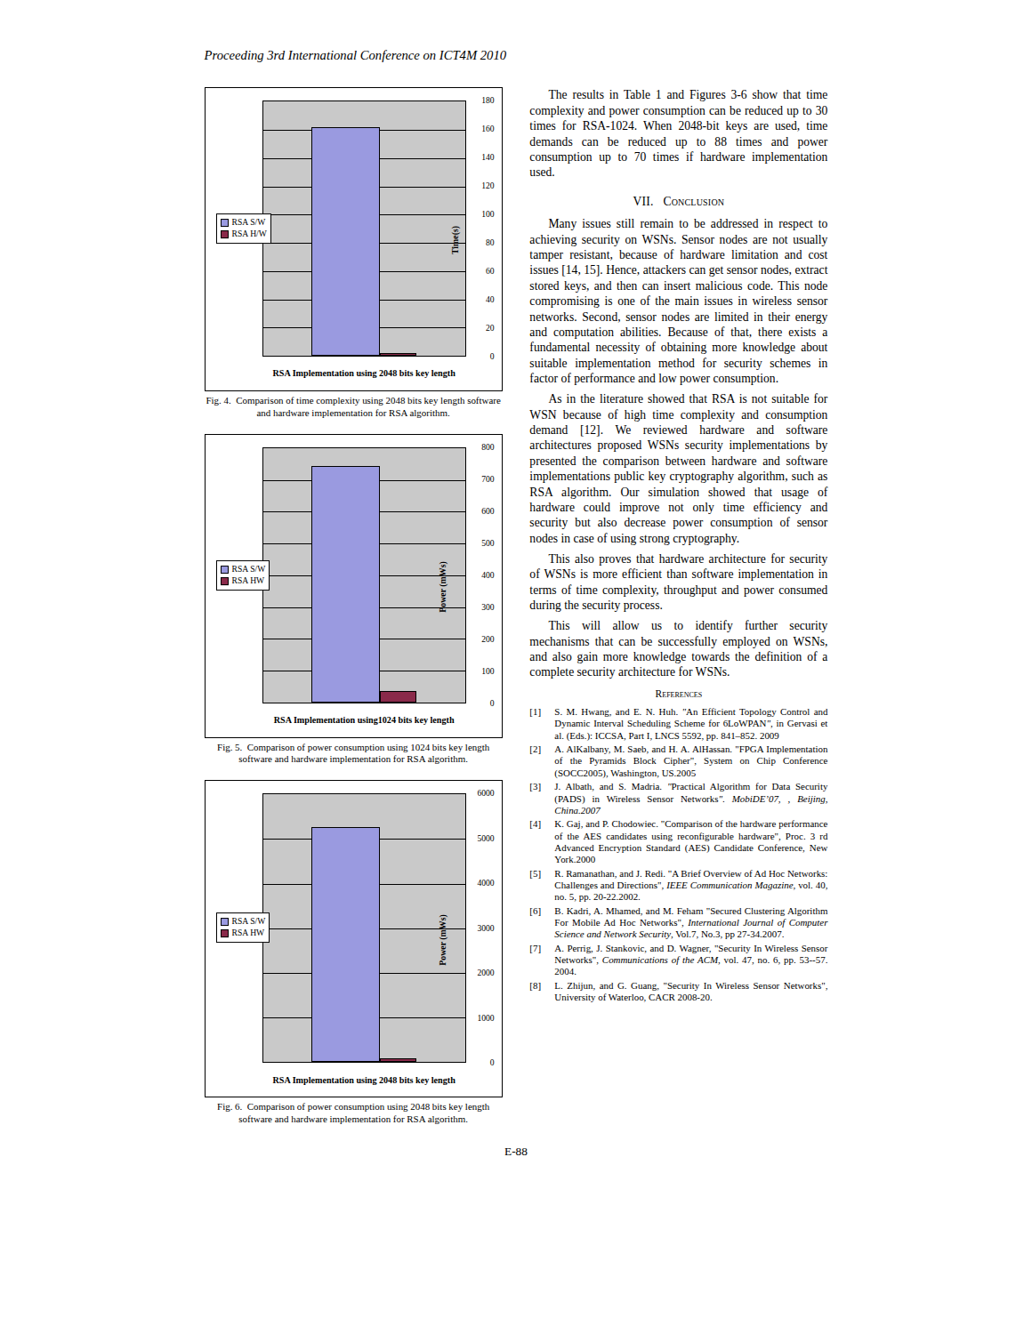Proceeding 3rd International Conference on ICT4M 2010
180 160 140 120 100 80 60 40 20 0
Time(s)
RSA S/W
RSA H/W
RSA Implementation using 2048 bits key length
Fig. 4. Comparison of time complexity using 2048 bits key length software and hardware implementation for RSA algorithm.
800 700 600 500 400 300 200 100 0
Power (mWs)
RSA S/W
RSA HW
RSA Implementation using1024 bits key length
Fig. 5. Comparison of power consumption using 1024 bits key length software and hardware implementation for RSA algorithm.
6000 5000 4000 3000 2000 1000 0
Power (mWs)
RSA S/W
RSA HW
RSA Implementation using 2048 bits key length
Fig. 6. Comparison of power consumption using 2048 bits key length software and hardware implementation for RSA algorithm.
The results in Table 1 and Figures 3-6 show that time complexity and power consumption can be reduced up to 30 times for RSA-1024. When 2048-bit keys are used, time demands can be reduced up to 88 times and power consumption up to 70 times if hardware implementation used.
VII. Conclusion
Many issues still remain to be addressed in respect to achieving security on WSNs. Sensor nodes are not usually tamper resistant, because of hardware limitation and cost issues [14, 15]. Hence, attackers can get sensor nodes, extract stored keys, and then can insert malicious code. This node compromising is one of the main issues in wireless sensor networks. Second, sensor nodes are limited in their energy and computation abilities. Because of that, there exists a fundamental necessity of obtaining more knowledge about suitable implementation method for security schemes in factor of performance and low power consumption.
As in the literature showed that RSA is not suitable for WSN because of high time complexity and consumption demand [12]. We reviewed hardware and software architectures proposed WSNs security implementations by presented the comparison between hardware and software implementations public key cryptography algorithm, such as RSA algorithm. Our simulation showed that usage of hardware could improve not only time efficiency and security but also decrease power consumption of sensor nodes in case of using strong cryptography.
This also proves that hardware architecture for security of WSNs is more efficient than software implementation in terms of time complexity, throughput and power consumed during the security process.
This will allow us to identify further security mechanisms that can be successfully employed on WSNs, and also gain more knowledge towards the definition of a complete security architecture for WSNs.
References
[1]
S. M. Hwang, and E. N. Huh. "An Efficient Topology Control and Dynamic Interval Scheduling Scheme for 6LoWPAN", in Gervasi et al. (Eds.): ICCSA, Part I, LNCS 5592, pp. 841–852. 2009
[2]
A. AlKalbany, M. Saeb, and H. A. AlHassan. "FPGA Implementation of the Pyramids Block Cipher", System on Chip Conference (SOCC2005), Washington, US.2005
[3]
J. Albath, and S. Madria. "Practical Algorithm for Data Security (PADS) in Wireless Sensor Networks". MobiDE’07, , Beijing, China.2007
[4]
K. Gaj, and P. Chodowiec. "Comparison of the hardware performance of the AES candidates using reconfigurable hardware", Proc. 3 rd Advanced Encryption Standard (AES) Candidate Conference, New York.2000
[5]
R. Ramanathan, and J. Redi. "A Brief Overview of Ad Hoc Networks: Challenges and Directions", IEEE Communication Magazine, vol. 40, no. 5, pp. 20-22.2002.
[6]
B. Kadri, A. Mhamed, and M. Feham "Secured Clustering Algorithm For Mobile Ad Hoc Networks", International Journal of Computer Science and Network Security, Vol.7, No.3, pp 27-34.2007.
[7]
A. Perrig, J. Stankovic, and D. Wagner, "Security In Wireless Sensor Networks", Communications of the ACM, vol. 47, no. 6, pp. 53--57. 2004.
[8]
L. Zhijun, and G. Guang, "Security In Wireless Sensor Networks", University of Waterloo, CACR 2008-20.
E-88